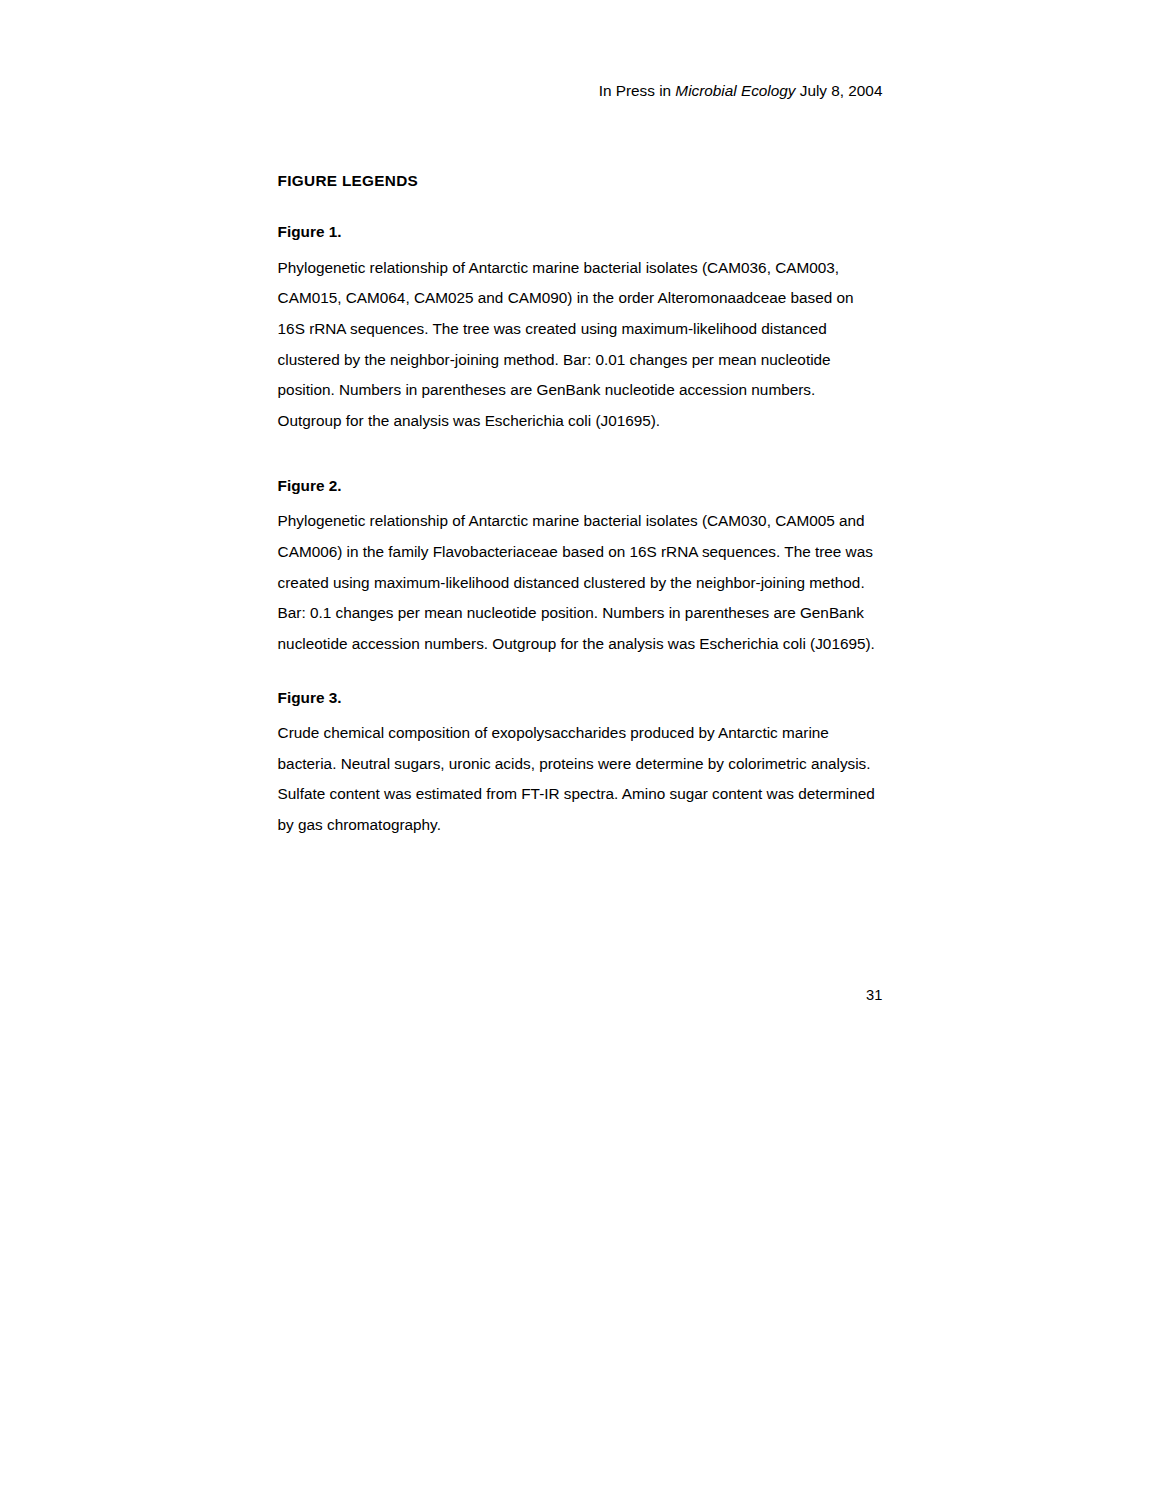In Press in Microbial Ecology July 8, 2004
FIGURE LEGENDS
Figure 1.
Phylogenetic relationship of Antarctic marine bacterial isolates (CAM036, CAM003, CAM015, CAM064, CAM025 and CAM090) in the order Alteromonaadceae based on 16S rRNA sequences. The tree was created using maximum-likelihood distanced clustered by the neighbor-joining method. Bar: 0.01 changes per mean nucleotide position. Numbers in parentheses are GenBank nucleotide accession numbers. Outgroup for the analysis was Escherichia coli (J01695).
Figure 2.
Phylogenetic relationship of Antarctic marine bacterial isolates (CAM030, CAM005 and CAM006) in the family Flavobacteriaceae based on 16S rRNA sequences. The tree was created using maximum-likelihood distanced clustered by the neighbor-joining method. Bar: 0.1 changes per mean nucleotide position. Numbers in parentheses are GenBank nucleotide accession numbers. Outgroup for the analysis was Escherichia coli (J01695).
Figure 3.
Crude chemical composition of exopolysaccharides produced by Antarctic marine bacteria. Neutral sugars, uronic acids, proteins were determine by colorimetric analysis. Sulfate content was estimated from FT-IR spectra. Amino sugar content was determined by gas chromatography.
31